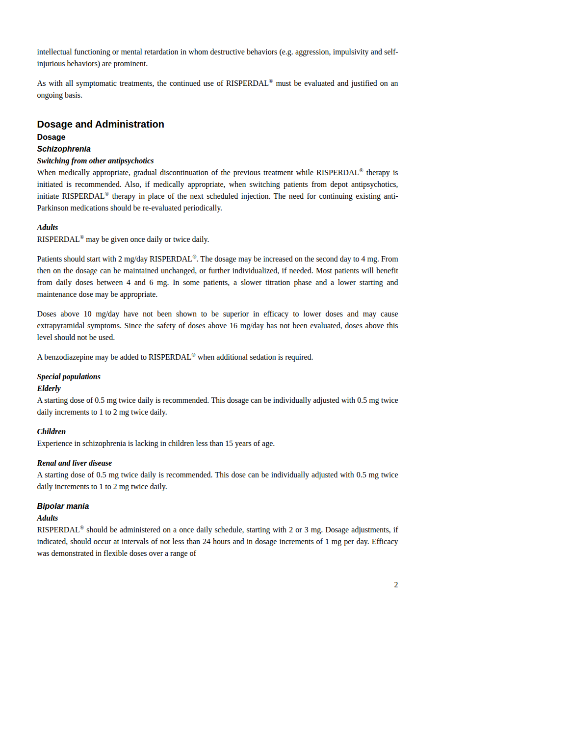intellectual functioning or mental retardation in whom destructive behaviors (e.g. aggression, impulsivity and self-injurious behaviors) are prominent.
As with all symptomatic treatments, the continued use of RISPERDAL® must be evaluated and justified on an ongoing basis.
Dosage and Administration
Dosage
Schizophrenia
Switching from other antipsychotics
When medically appropriate, gradual discontinuation of the previous treatment while RISPERDAL® therapy is initiated is recommended. Also, if medically appropriate, when switching patients from depot antipsychotics, initiate RISPERDAL® therapy in place of the next scheduled injection. The need for continuing existing anti-Parkinson medications should be re-evaluated periodically.
Adults
RISPERDAL® may be given once daily or twice daily.
Patients should start with 2 mg/day RISPERDAL®. The dosage may be increased on the second day to 4 mg. From then on the dosage can be maintained unchanged, or further individualized, if needed. Most patients will benefit from daily doses between 4 and 6 mg. In some patients, a slower titration phase and a lower starting and maintenance dose may be appropriate.
Doses above 10 mg/day have not been shown to be superior in efficacy to lower doses and may cause extrapyramidal symptoms. Since the safety of doses above 16 mg/day has not been evaluated, doses above this level should not be used.
A benzodiazepine may be added to RISPERDAL® when additional sedation is required.
Special populations
Elderly
A starting dose of 0.5 mg twice daily is recommended. This dosage can be individually adjusted with 0.5 mg twice daily increments to 1 to 2 mg twice daily.
Children
Experience in schizophrenia is lacking in children less than 15 years of age.
Renal and liver disease
A starting dose of 0.5 mg twice daily is recommended. This dose can be individually adjusted with 0.5 mg twice daily increments to 1 to 2 mg twice daily.
Bipolar mania
Adults
RISPERDAL® should be administered on a once daily schedule, starting with 2 or 3 mg. Dosage adjustments, if indicated, should occur at intervals of not less than 24 hours and in dosage increments of 1 mg per day. Efficacy was demonstrated in flexible doses over a range of
2